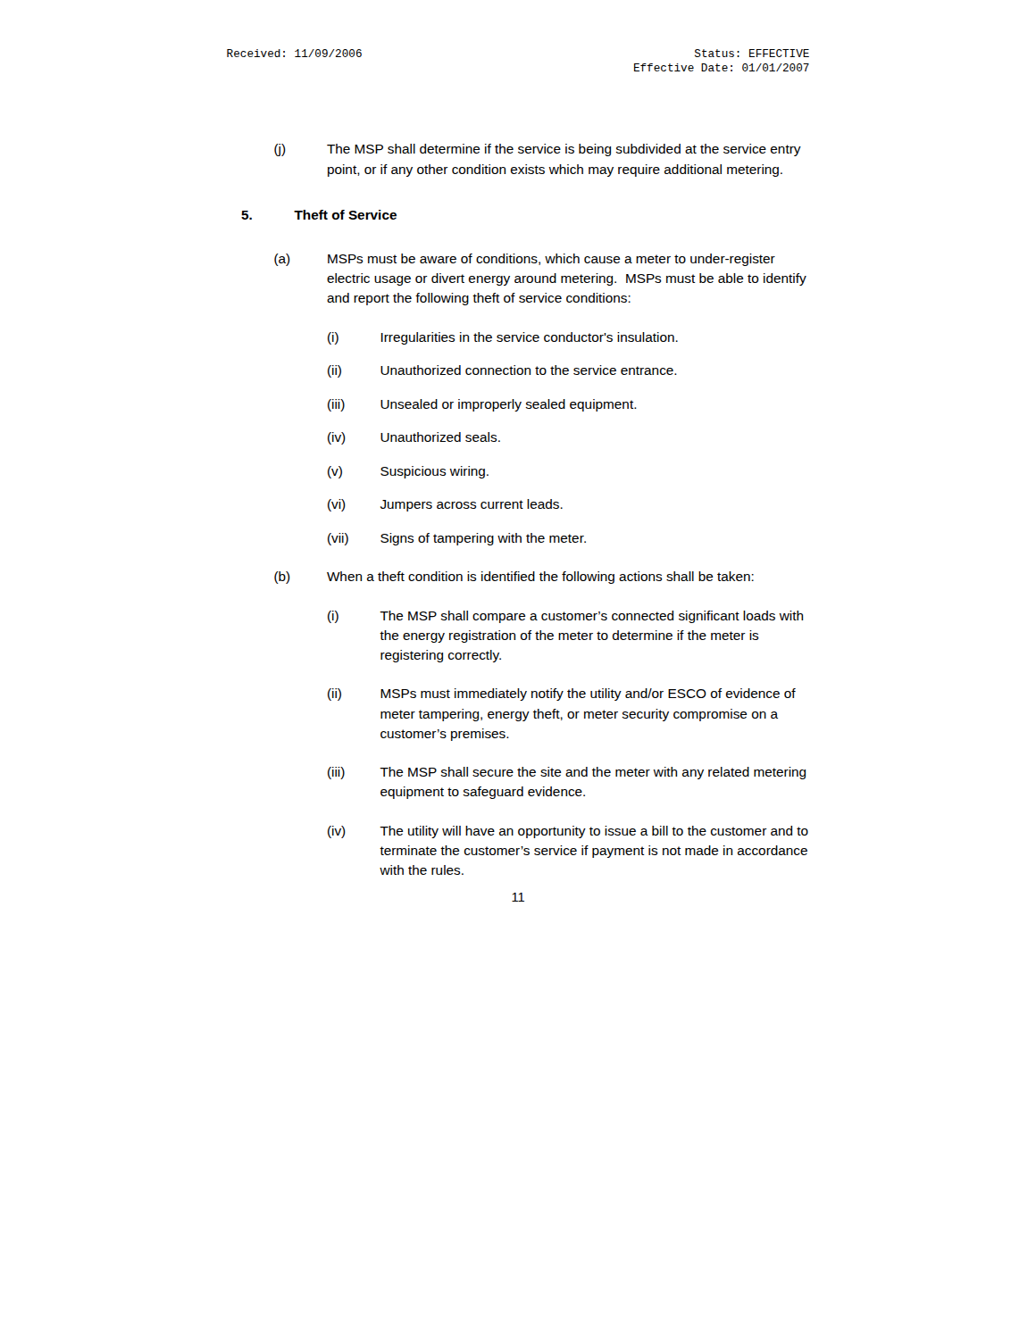Received: 11/09/2006 Status: EFFECTIVE
Effective Date: 01/01/2007
(j)
The MSP shall determine if the service is being subdivided at the service entry point, or if any other condition exists which may require additional metering.
5.
Theft of Service
(a)
MSPs must be aware of conditions, which cause a meter to under-register electric usage or divert energy around metering. MSPs must be able to identify and report the following theft of service conditions:
(i)
Irregularities in the service conductor's insulation.
(ii)
Unauthorized connection to the service entrance.
(iii)
Unsealed or improperly sealed equipment.
(iv)
Unauthorized seals.
(v)
Suspicious wiring.
(vi)
Jumpers across current leads.
(vii)
Signs of tampering with the meter.
(b)
When a theft condition is identified the following actions shall be taken:
(i)
The MSP shall compare a customer’s connected significant loads with the energy registration of the meter to determine if the meter is registering correctly.
(ii)
MSPs must immediately notify the utility and/or ESCO of evidence of meter tampering, energy theft, or meter security compromise on a customer’s premises.
(iii)
The MSP shall secure the site and the meter with any related metering equipment to safeguard evidence.
(iv)
The utility will have an opportunity to issue a bill to the customer and to terminate the customer’s service if payment is not made in accordance with the rules.
11